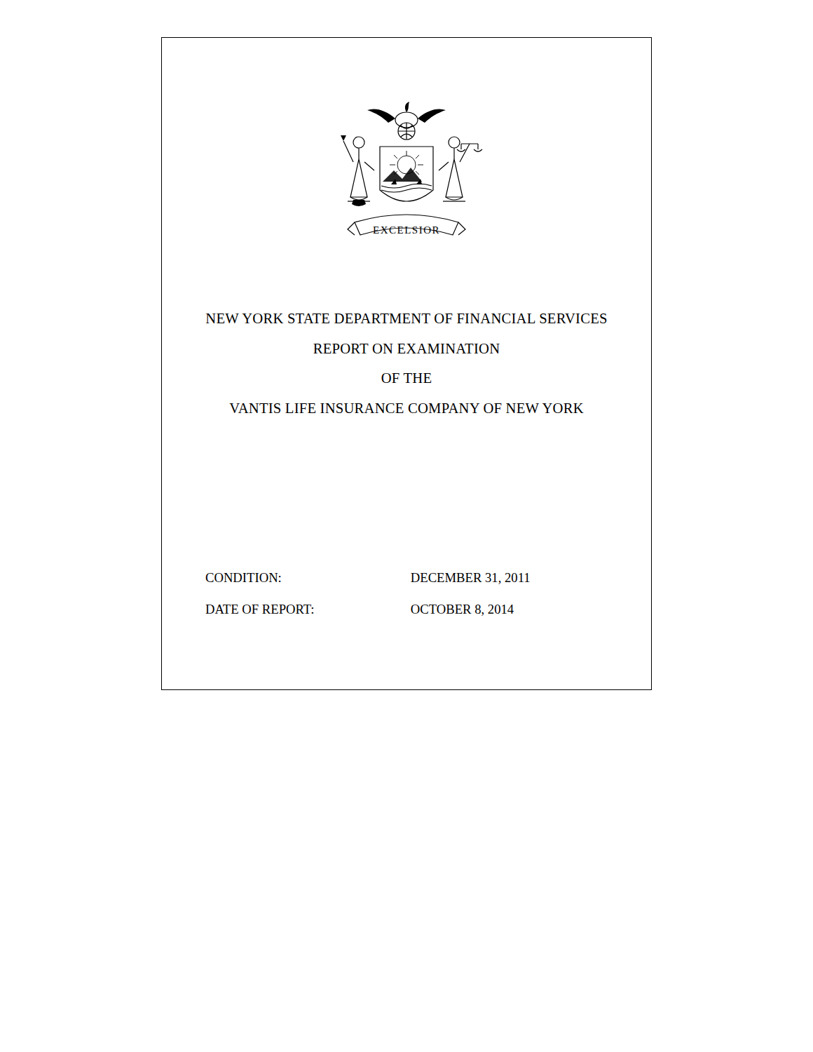EXCELSIOR
NEW YORK STATE DEPARTMENT OF FINANCIAL SERVICES
REPORT ON EXAMINATION
OF THE
VANTIS LIFE INSURANCE COMPANY OF NEW YORK
CONDITION:
DECEMBER 31, 2011
DATE OF REPORT:
OCTOBER 8, 2014